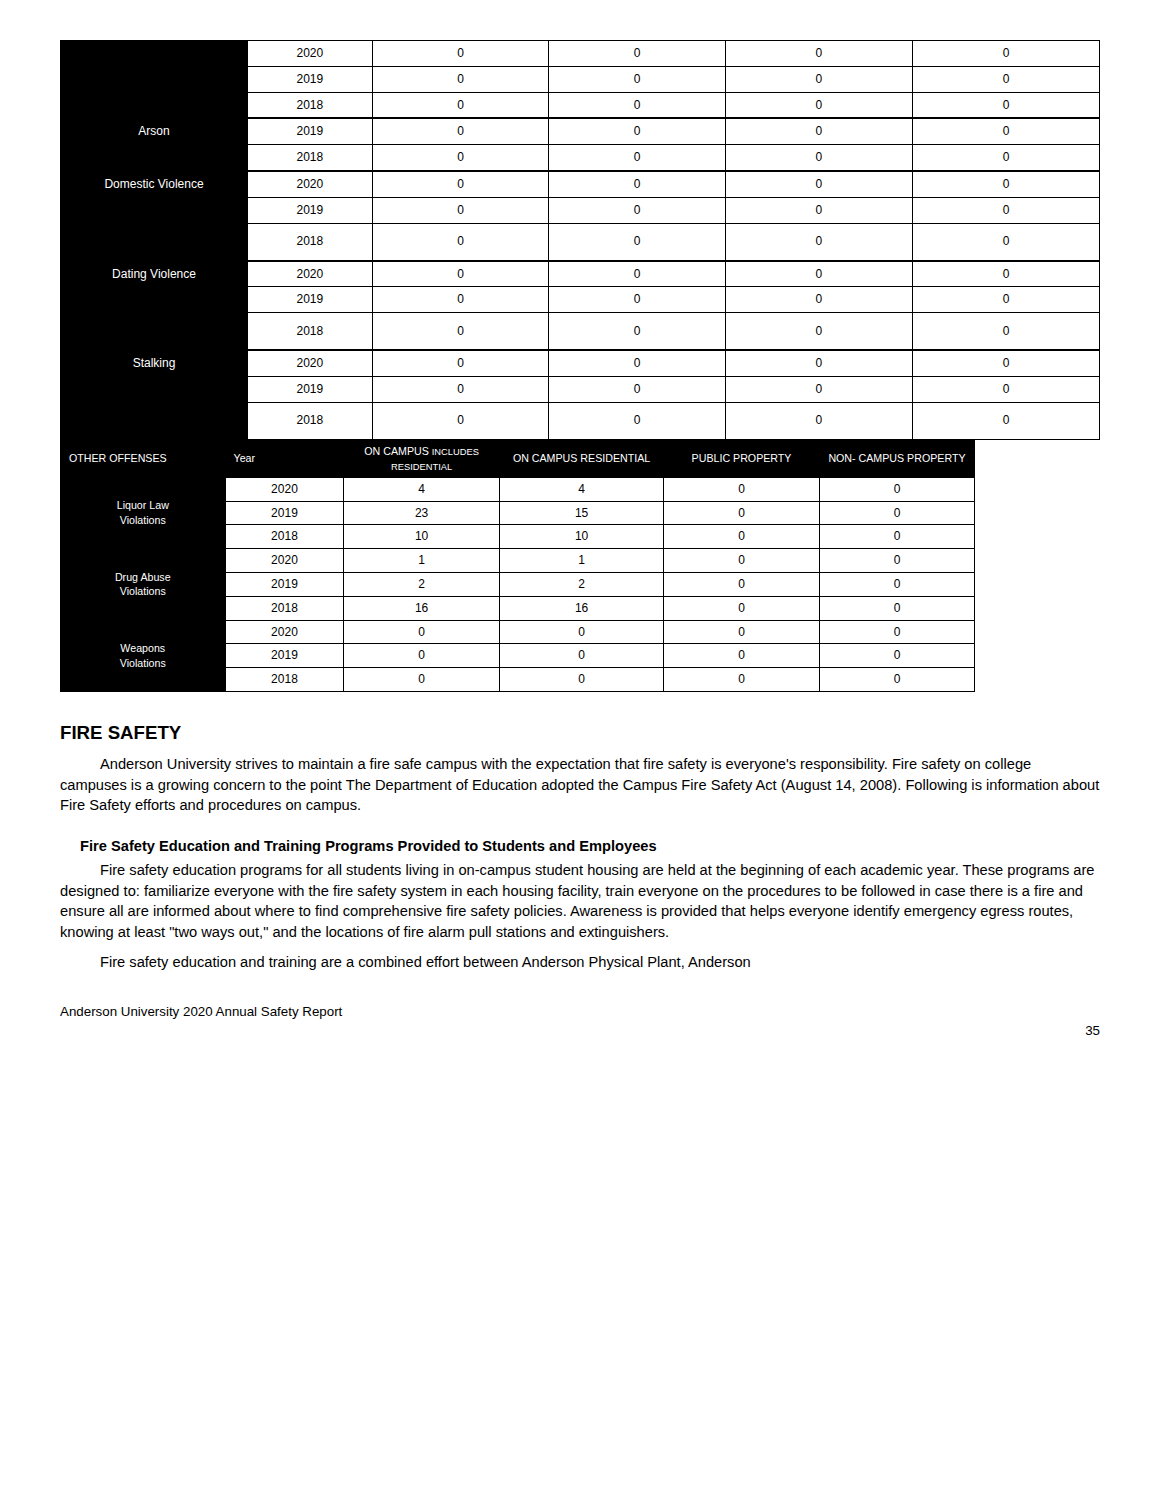| | 2020 | 0 | 0 | 0 | 0 |
| 2019 | 0 | 0 | 0 | 0 |
| 2018 | 0 | 0 | 0 | 0 |
| Arson | 2019 | 0 | 0 | 0 | 0 |
| | 2018 | 0 | 0 | 0 | 0 |
| Domestic Violence | 2020 | 0 | 0 | 0 | 0 |
| | 2019 | 0 | 0 | 0 | 0 |
| | 2018 | 0 | 0 | 0 | 0 |
| Dating Violence | 2020 | 0 | 0 | 0 | 0 |
| | 2019 | 0 | 0 | 0 | 0 |
| | 2018 | 0 | 0 | 0 | 0 |
| Stalking | 2020 | 0 | 0 | 0 | 0 |
| | 2019 | 0 | 0 | 0 | 0 |
| | 2018 | 0 | 0 | 0 | 0 |
| OTHER OFFENSES | Year | ON CAMPUS INCLUDES RESIDENTIAL | ON CAMPUS RESIDENTIAL | PUBLIC PROPERTY | NON- CAMPUS PROPERTY |
| Liquor Law Violations | 2020 | 4 | 4 | 0 | 0 |
| 2019 | 23 | 15 | 0 | 0 |
| 2018 | 10 | 10 | 0 | 0 |
| Drug Abuse Violations | 2020 | 1 | 1 | 0 | 0 |
| 2019 | 2 | 2 | 0 | 0 |
| 2018 | 16 | 16 | 0 | 0 |
| Weapons Violations | 2020 | 0 | 0 | 0 | 0 |
| 2019 | 0 | 0 | 0 | 0 |
| 2018 | 0 | 0 | 0 | 0 |
FIRE SAFETY
Anderson University strives to maintain a fire safe campus with the expectation that fire safety is everyone's responsibility. Fire safety on college campuses is a growing concern to the point The Department of Education adopted the Campus Fire Safety Act (August 14, 2008). Following is information about Fire Safety efforts and procedures on campus.
Fire Safety Education and Training Programs Provided to Students and Employees
Fire safety education programs for all students living in on-campus student housing are held at the beginning of each academic year. These programs are designed to: familiarize everyone with the fire safety system in each housing facility, train everyone on the procedures to be followed in case there is a fire and ensure all are informed about where to find comprehensive fire safety policies. Awareness is provided that helps everyone identify emergency egress routes, knowing at least "two ways out," and the locations of fire alarm pull stations and extinguishers.
Fire safety education and training are a combined effort between Anderson Physical Plant, Anderson
Anderson University 2020 Annual Safety Report
35